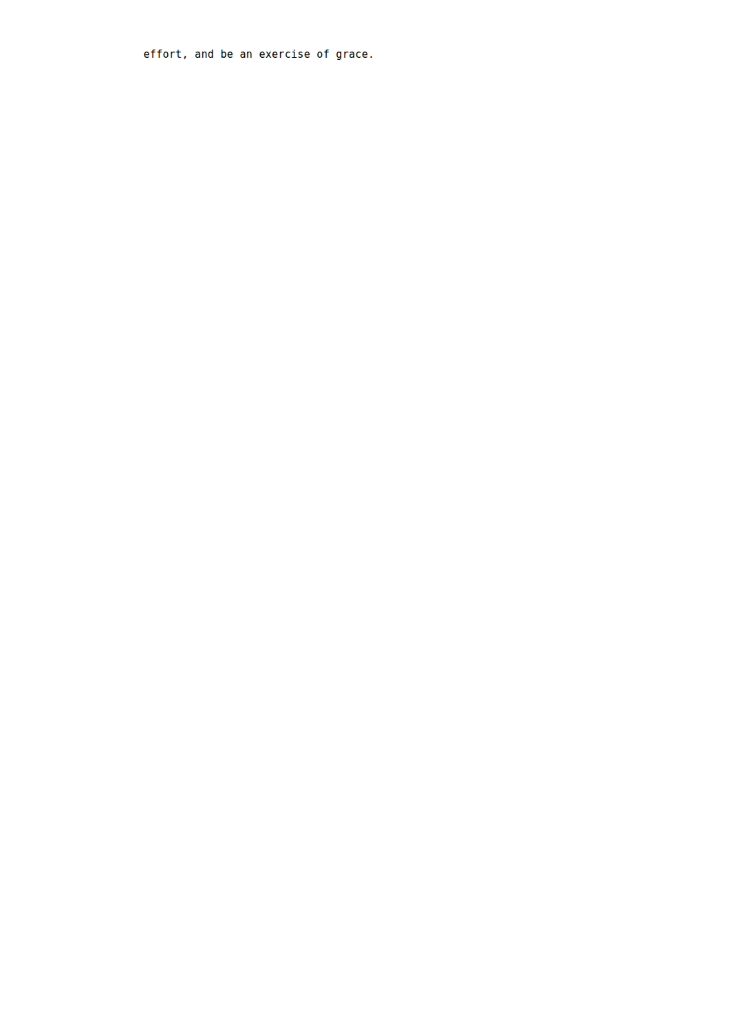effort, and be an exercise of grace.